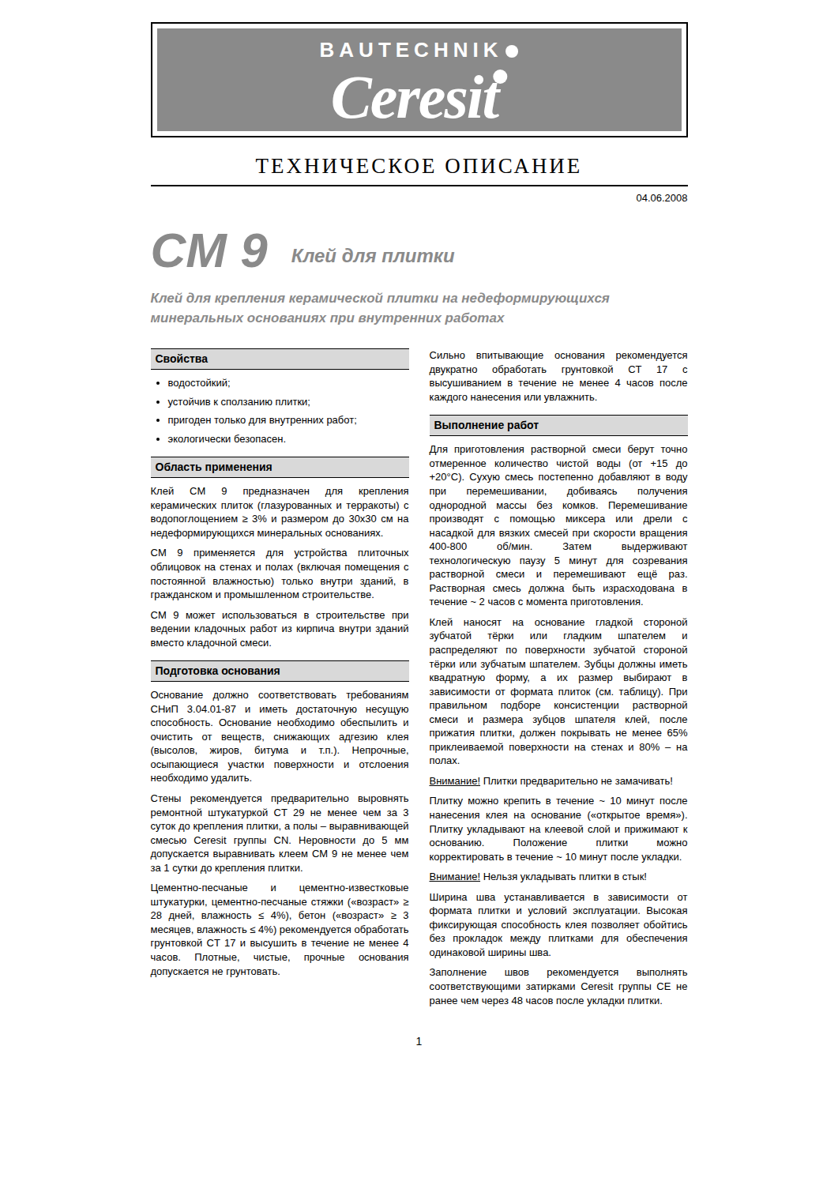BAUTECHNIK
Ceresit
ТЕХНИЧЕСКОЕ ОПИСАНИЕ
04.06.2008
CM 9
Клей для плитки
Клей для крепления керамической плитки на недеформирующихся минеральных основаниях при внутренних работах
Свойства
водостойкий;
устойчив к сползанию плитки;
пригоден только для внутренних работ;
экологически безопасен.
Область применения
Клей CM 9 предназначен для крепления керамических плиток (глазурованных и терракоты) с водопоглощением ≥ 3% и размером до 30х30 см на недеформирующихся минеральных основаниях.
CM 9 применяется для устройства плиточных облицовок на стенах и полах (включая помещения с постоянной влажностью) только внутри зданий, в гражданском и промышленном строительстве.
CM 9 может использоваться в строительстве при ведении кладочных работ из кирпича внутри зданий вместо кладочной смеси.
Подготовка основания
Основание должно соответствовать требованиям СНиП 3.04.01-87 и иметь достаточную несущую способность. Основание необходимо обеспылить и очистить от веществ, снижающих адгезию клея (высолов, жиров, битума и т.п.). Непрочные, осыпающиеся участки поверхности и отслоения необходимо удалить.
Стены рекомендуется предварительно выровнять ремонтной штукатуркой CT 29 не менее чем за 3 суток до крепления плитки, а полы – выравнивающей смесью Ceresit группы CN. Неровности до 5 мм допускается выравнивать клеем CM 9 не менее чем за 1 сутки до крепления плитки.
Цементно-песчаные и цементно-известковые штукатурки, цементно-песчаные стяжки («возраст» ≥ 28 дней, влажность ≤ 4%), бетон («возраст» ≥ 3 месяцев, влажность ≤ 4%) рекомендуется обработать грунтовкой CT 17 и высушить в течение не менее 4 часов. Плотные, чистые, прочные основания допускается не грунтовать.
Сильно впитывающие основания рекомендуется двукратно обработать грунтовкой CT 17 с высушиванием в течение не менее 4 часов после каждого нанесения или увлажнить.
Выполнение работ
Для приготовления растворной смеси берут точно отмеренное количество чистой воды (от +15 до +20°С). Сухую смесь постепенно добавляют в воду при перемешивании, добиваясь получения однородной массы без комков. Перемешивание производят с помощью миксера или дрели с насадкой для вязких смесей при скорости вращения 400-800 об/мин. Затем выдерживают технологическую паузу 5 минут для созревания растворной смеси и перемешивают ещё раз. Растворная смесь должна быть израсходована в течение ~ 2 часов с момента приготовления.
Клей наносят на основание гладкой стороной зубчатой тёрки или гладким шпателем и распределяют по поверхности зубчатой стороной тёрки или зубчатым шпателем. Зубцы должны иметь квадратную форму, а их размер выбирают в зависимости от формата плиток (см. таблицу). При правильном подборе консистенции растворной смеси и размера зубцов шпателя клей, после прижатия плитки, должен покрывать не менее 65% приклеиваемой поверхности на стенах и 80% – на полах.
Внимание! Плитки предварительно не замачивать!
Плитку можно крепить в течение ~ 10 минут после нанесения клея на основание («открытое время»). Плитку укладывают на клеевой слой и прижимают к основанию. Положение плитки можно корректировать в течение ~ 10 минут после укладки.
Внимание! Нельзя укладывать плитки в стык!
Ширина шва устанавливается в зависимости от формата плитки и условий эксплуатации. Высокая фиксирующая способность клея позволяет обойтись без прокладок между плитками для обеспечения одинаковой ширины шва.
Заполнение швов рекомендуется выполнять соответствующими затирками Ceresit группы CE не ранее чем через 48 часов после укладки плитки.
1